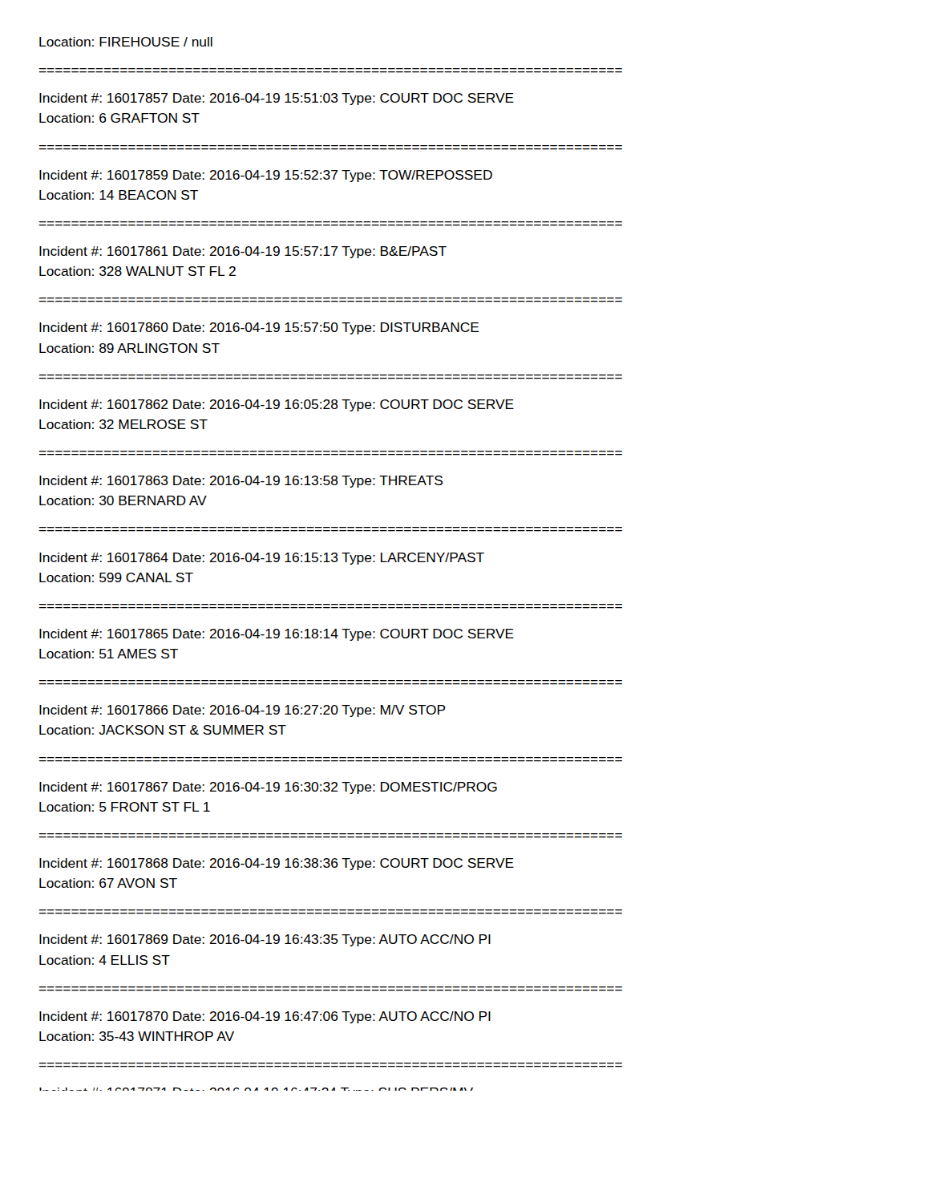Location: FIREHOUSE / null
========================================================================
Incident #: 16017857 Date: 2016-04-19 15:51:03 Type: COURT DOC SERVE
Location: 6 GRAFTON ST
========================================================================
Incident #: 16017859 Date: 2016-04-19 15:52:37 Type: TOW/REPOSSED
Location: 14 BEACON ST
========================================================================
Incident #: 16017861 Date: 2016-04-19 15:57:17 Type: B&E/PAST
Location: 328 WALNUT ST FL 2
========================================================================
Incident #: 16017860 Date: 2016-04-19 15:57:50 Type: DISTURBANCE
Location: 89 ARLINGTON ST
========================================================================
Incident #: 16017862 Date: 2016-04-19 16:05:28 Type: COURT DOC SERVE
Location: 32 MELROSE ST
========================================================================
Incident #: 16017863 Date: 2016-04-19 16:13:58 Type: THREATS
Location: 30 BERNARD AV
========================================================================
Incident #: 16017864 Date: 2016-04-19 16:15:13 Type: LARCENY/PAST
Location: 599 CANAL ST
========================================================================
Incident #: 16017865 Date: 2016-04-19 16:18:14 Type: COURT DOC SERVE
Location: 51 AMES ST
========================================================================
Incident #: 16017866 Date: 2016-04-19 16:27:20 Type: M/V STOP
Location: JACKSON ST & SUMMER ST
========================================================================
Incident #: 16017867 Date: 2016-04-19 16:30:32 Type: DOMESTIC/PROG
Location: 5 FRONT ST FL 1
========================================================================
Incident #: 16017868 Date: 2016-04-19 16:38:36 Type: COURT DOC SERVE
Location: 67 AVON ST
========================================================================
Incident #: 16017869 Date: 2016-04-19 16:43:35 Type: AUTO ACC/NO PI
Location: 4 ELLIS ST
========================================================================
Incident #: 16017870 Date: 2016-04-19 16:47:06 Type: AUTO ACC/NO PI
Location: 35-43 WINTHROP AV
========================================================================
Incident #: 16017871 Date: 2016 04 19 16:47:24 Type: SUS PERS/MV